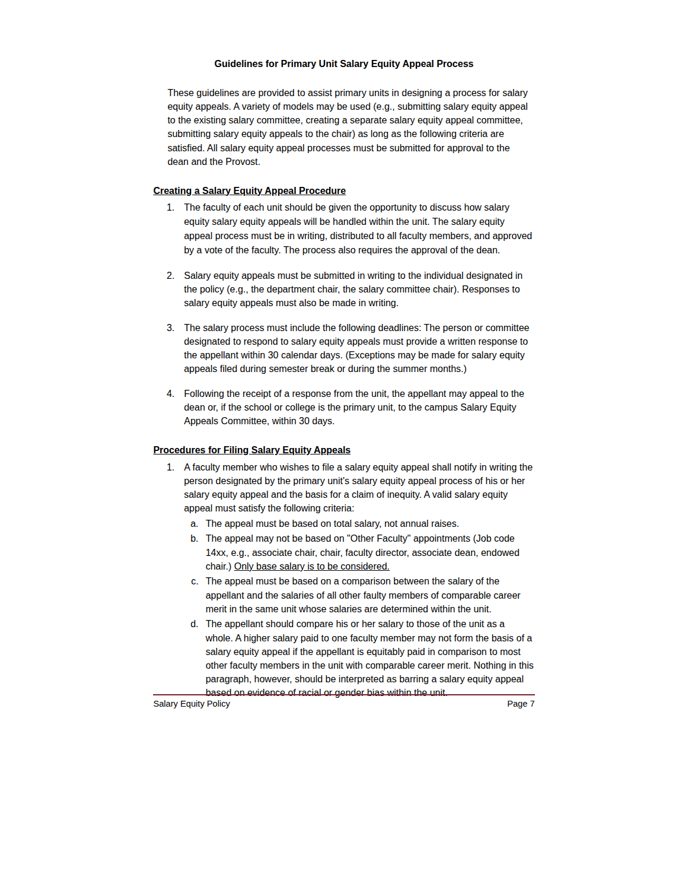Guidelines for Primary Unit Salary Equity Appeal Process
These guidelines are provided to assist primary units in designing a process for salary equity appeals. A variety of models may be used (e.g., submitting salary equity appeal to the existing salary committee, creating a separate salary equity appeal committee, submitting salary equity appeals to the chair) as long as the following criteria are satisfied. All salary equity appeal processes must be submitted for approval to the dean and the Provost.
Creating a Salary Equity Appeal Procedure
The faculty of each unit should be given the opportunity to discuss how salary equity salary equity appeals will be handled within the unit. The salary equity appeal process must be in writing, distributed to all faculty members, and approved by a vote of the faculty. The process also requires the approval of the dean.
Salary equity appeals must be submitted in writing to the individual designated in the policy (e.g., the department chair, the salary committee chair). Responses to salary equity appeals must also be made in writing.
The salary process must include the following deadlines: The person or committee designated to respond to salary equity appeals must provide a written response to the appellant within 30 calendar days. (Exceptions may be made for salary equity appeals filed during semester break or during the summer months.)
Following the receipt of a response from the unit, the appellant may appeal to the dean or, if the school or college is the primary unit, to the campus Salary Equity Appeals Committee, within 30 days.
Procedures for Filing Salary Equity Appeals
A faculty member who wishes to file a salary equity appeal shall notify in writing the person designated by the primary unit's salary equity appeal process of his or her salary equity appeal and the basis for a claim of inequity. A valid salary equity appeal must satisfy the following criteria:
The appeal must be based on total salary, not annual raises.
The appeal may not be based on "Other Faculty" appointments (Job code 14xx, e.g., associate chair, chair, faculty director, associate dean, endowed chair.) Only base salary is to be considered.
The appeal must be based on a comparison between the salary of the appellant and the salaries of all other faulty members of comparable career merit in the same unit whose salaries are determined within the unit.
The appellant should compare his or her salary to those of the unit as a whole. A higher salary paid to one faculty member may not form the basis of a salary equity appeal if the appellant is equitably paid in comparison to most other faculty members in the unit with comparable career merit. Nothing in this paragraph, however, should be interpreted as barring a salary equity appeal based on evidence of racial or gender bias within the unit.
Salary Equity Policy Page 7